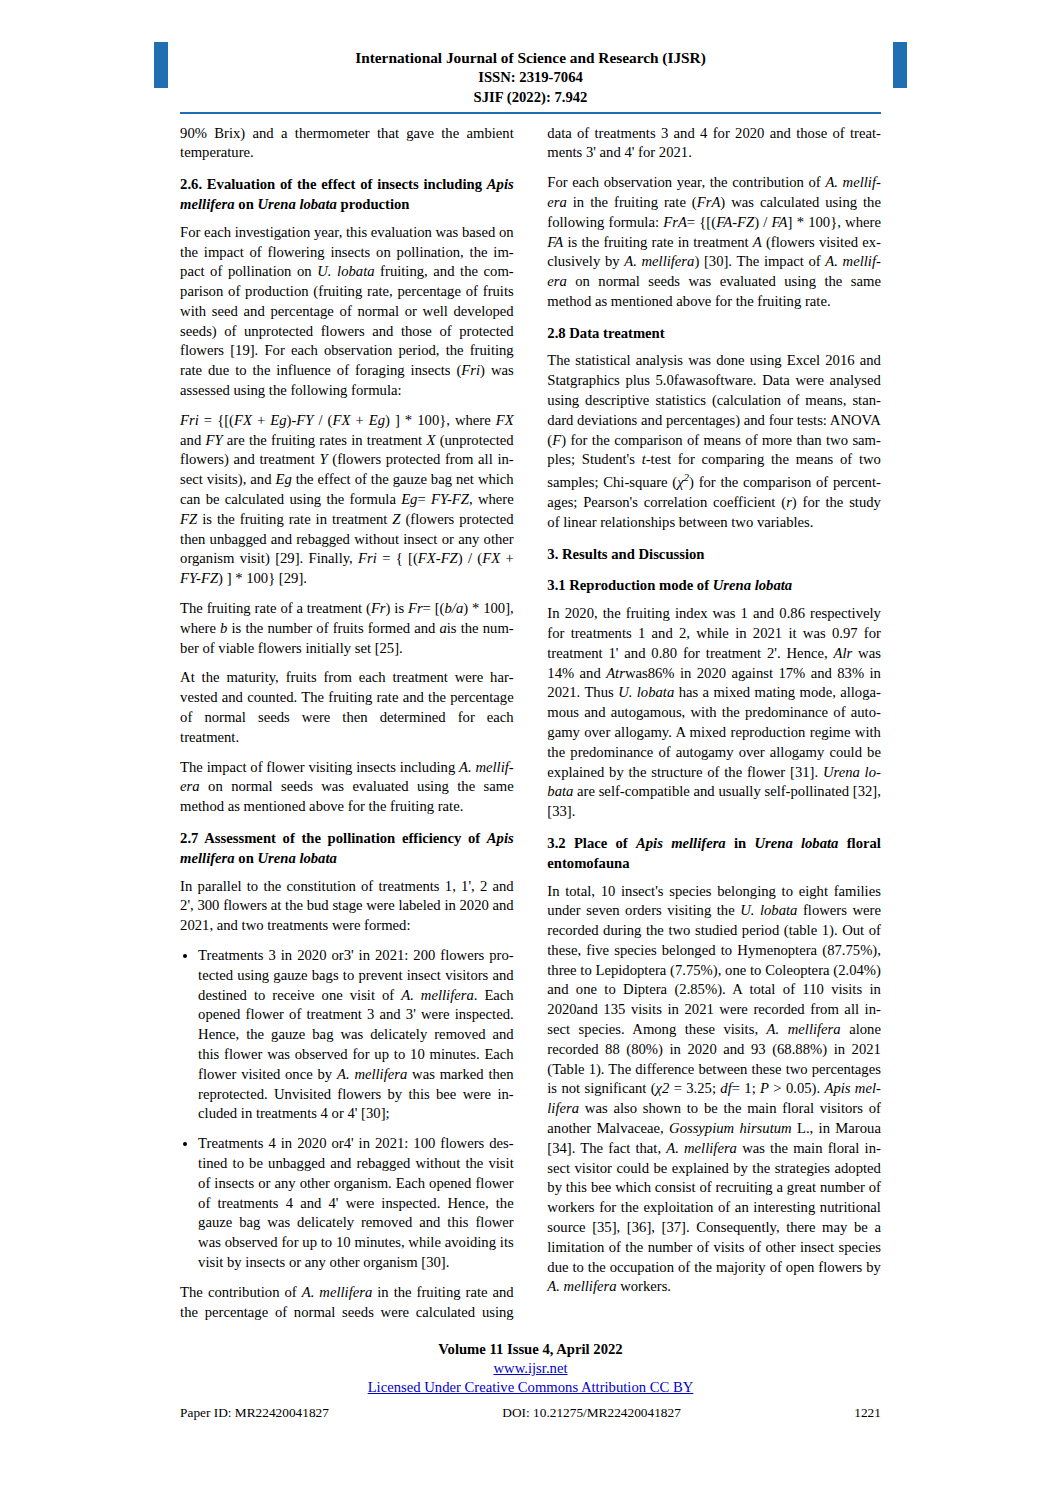International Journal of Science and Research (IJSR)
ISSN: 2319-7064
SJIF (2022): 7.942
90% Brix) and a thermometer that gave the ambient temperature.
2.6. Evaluation of the effect of insects including Apis mellifera on Urena lobata production
For each investigation year, this evaluation was based on the impact of flowering insects on pollination, the impact of pollination on U. lobata fruiting, and the comparison of production (fruiting rate, percentage of fruits with seed and percentage of normal or well developed seeds) of unprotected flowers and those of protected flowers [19]. For each observation period, the fruiting rate due to the influence of foraging insects (Fri) was assessed using the following formula:
Fri = {[(FX + Eg)-FY / (FX + Eg) ] * 100}, where FX and FY are the fruiting rates in treatment X (unprotected flowers) and treatment Y (flowers protected from all insect visits), and Eg the effect of the gauze bag net which can be calculated using the formula Eg= FY-FZ, where FZ is the fruiting rate in treatment Z (flowers protected then unbagged and rebagged without insect or any other organism visit) [29]. Finally, Fri = { [(FX-FZ) / (FX + FY-FZ) ] * 100} [29].
The fruiting rate of a treatment (Fr) is Fr= [(b/a) * 100], where b is the number of fruits formed and ais the number of viable flowers initially set [25].
At the maturity, fruits from each treatment were harvested and counted. The fruiting rate and the percentage of normal seeds were then determined for each treatment.
The impact of flower visiting insects including A. mellifera on normal seeds was evaluated using the same method as mentioned above for the fruiting rate.
2.7 Assessment of the pollination efficiency of Apis mellifera on Urena lobata
In parallel to the constitution of treatments 1, 1', 2 and 2', 300 flowers at the bud stage were labeled in 2020 and 2021, and two treatments were formed:
Treatments 3 in 2020 or3' in 2021: 200 flowers protected using gauze bags to prevent insect visitors and destined to receive one visit of A. mellifera. Each opened flower of treatment 3 and 3' were inspected. Hence, the gauze bag was delicately removed and this flower was observed for up to 10 minutes. Each flower visited once by A. mellifera was marked then reprotected. Unvisited flowers by this bee were included in treatments 4 or 4' [30];
Treatments 4 in 2020 or4' in 2021: 100 flowers destined to be unbagged and rebagged without the visit of insects or any other organism. Each opened flower of treatments 4 and 4' were inspected. Hence, the gauze bag was delicately removed and this flower was observed for up to 10 minutes, while avoiding its visit by insects or any other organism [30].
The contribution of A. mellifera in the fruiting rate and the percentage of normal seeds were calculated using data of treatments 3 and 4 for 2020 and those of treatments 3' and 4' for 2021.
For each observation year, the contribution of A. mellifera in the fruiting rate (FrA) was calculated using the following formula: FrA= {[(FA-FZ) / FA] * 100}, where FA is the fruiting rate in treatment A (flowers visited exclusively by A. mellifera) [30]. The impact of A. mellifera on normal seeds was evaluated using the same method as mentioned above for the fruiting rate.
2.8 Data treatment
The statistical analysis was done using Excel 2016 and Statgraphics plus 5.0fawasoftware. Data were analysed using descriptive statistics (calculation of means, standard deviations and percentages) and four tests: ANOVA (F) for the comparison of means of more than two samples; Student's t-test for comparing the means of two samples; Chi-square (χ2) for the comparison of percentages; Pearson's correlation coefficient (r) for the study of linear relationships between two variables.
3. Results and Discussion
3.1 Reproduction mode of Urena lobata
In 2020, the fruiting index was 1 and 0.86 respectively for treatments 1 and 2, while in 2021 it was 0.97 for treatment 1' and 0.80 for treatment 2'. Hence, Alr was 14% and Atrwas86% in 2020 against 17% and 83% in 2021. Thus U. lobata has a mixed mating mode, allogamous and autogamous, with the predominance of autogamy over allogamy. A mixed reproduction regime with the predominance of autogamy over allogamy could be explained by the structure of the flower [31]. Urena lobata are self-compatible and usually self-pollinated [32], [33].
3.2 Place of Apis mellifera in Urena lobata floral entomofauna
In total, 10 insect's species belonging to eight families under seven orders visiting the U. lobata flowers were recorded during the two studied period (table 1). Out of these, five species belonged to Hymenoptera (87.75%), three to Lepidoptera (7.75%), one to Coleoptera (2.04%) and one to Diptera (2.85%). A total of 110 visits in 2020and 135 visits in 2021 were recorded from all insect species. Among these visits, A. mellifera alone recorded 88 (80%) in 2020 and 93 (68.88%) in 2021 (Table 1). The difference between these two percentages is not significant (χ2 = 3.25; df= 1; P > 0.05). Apis mellifera was also shown to be the main floral visitors of another Malvaceae, Gossypium hirsutum L., in Maroua [34]. The fact that, A. mellifera was the main floral insect visitor could be explained by the strategies adopted by this bee which consist of recruiting a great number of workers for the exploitation of an interesting nutritional source [35], [36], [37]. Consequently, there may be a limitation of the number of visits of other insect species due to the occupation of the majority of open flowers by A. mellifera workers.
Volume 11 Issue 4, April 2022
www.ijsr.net
Licensed Under Creative Commons Attribution CC BY
Paper ID: MR22420041827 DOI: 10.21275/MR22420041827 1221